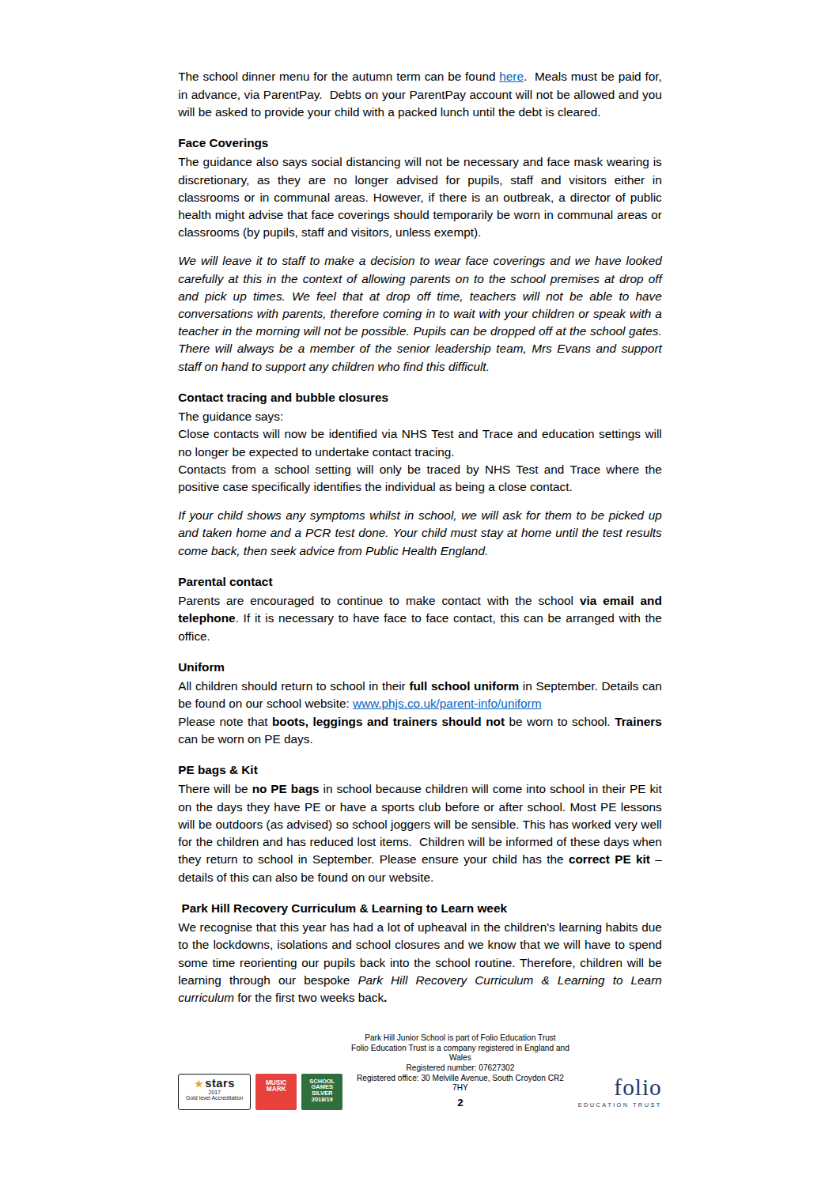The school dinner menu for the autumn term can be found here. Meals must be paid for, in advance, via ParentPay. Debts on your ParentPay account will not be allowed and you will be asked to provide your child with a packed lunch until the debt is cleared.
Face Coverings
The guidance also says social distancing will not be necessary and face mask wearing is discretionary, as they are no longer advised for pupils, staff and visitors either in classrooms or in communal areas. However, if there is an outbreak, a director of public health might advise that face coverings should temporarily be worn in communal areas or classrooms (by pupils, staff and visitors, unless exempt).
We will leave it to staff to make a decision to wear face coverings and we have looked carefully at this in the context of allowing parents on to the school premises at drop off and pick up times. We feel that at drop off time, teachers will not be able to have conversations with parents, therefore coming in to wait with your children or speak with a teacher in the morning will not be possible. Pupils can be dropped off at the school gates. There will always be a member of the senior leadership team, Mrs Evans and support staff on hand to support any children who find this difficult.
Contact tracing and bubble closures
The guidance says:
Close contacts will now be identified via NHS Test and Trace and education settings will no longer be expected to undertake contact tracing.
Contacts from a school setting will only be traced by NHS Test and Trace where the positive case specifically identifies the individual as being a close contact.
If your child shows any symptoms whilst in school, we will ask for them to be picked up and taken home and a PCR test done. Your child must stay at home until the test results come back, then seek advice from Public Health England.
Parental contact
Parents are encouraged to continue to make contact with the school via email and telephone. If it is necessary to have face to face contact, this can be arranged with the office.
Uniform
All children should return to school in their full school uniform in September. Details can be found on our school website: www.phjs.co.uk/parent-info/uniform
Please note that boots, leggings and trainers should not be worn to school. Trainers can be worn on PE days.
PE bags & Kit
There will be no PE bags in school because children will come into school in their PE kit on the days they have PE or have a sports club before or after school. Most PE lessons will be outdoors (as advised) so school joggers will be sensible. This has worked very well for the children and has reduced lost items. Children will be informed of these days when they return to school in September. Please ensure your child has the correct PE kit – details of this can also be found on our website.
Park Hill Recovery Curriculum & Learning to Learn week
We recognise that this year has had a lot of upheaval in the children's learning habits due to the lockdowns, isolations and school closures and we know that we will have to spend some time reorienting our pupils back into the school routine. Therefore, children will be learning through our bespoke Park Hill Recovery Curriculum & Learning to Learn curriculum for the first two weeks back.
★ stars
2017
Gold level Accreditation
MUSIC
MARK
SCHOOL
GAMES
SILVER
2018/19
Park Hill Junior School is part of Folio Education Trust
Folio Education Trust is a company registered in England and Wales
Registered number: 07627302
Registered office: 30 Melville Avenue, South Croydon CR2 7HY
2
folio
EDUCATION TRUST